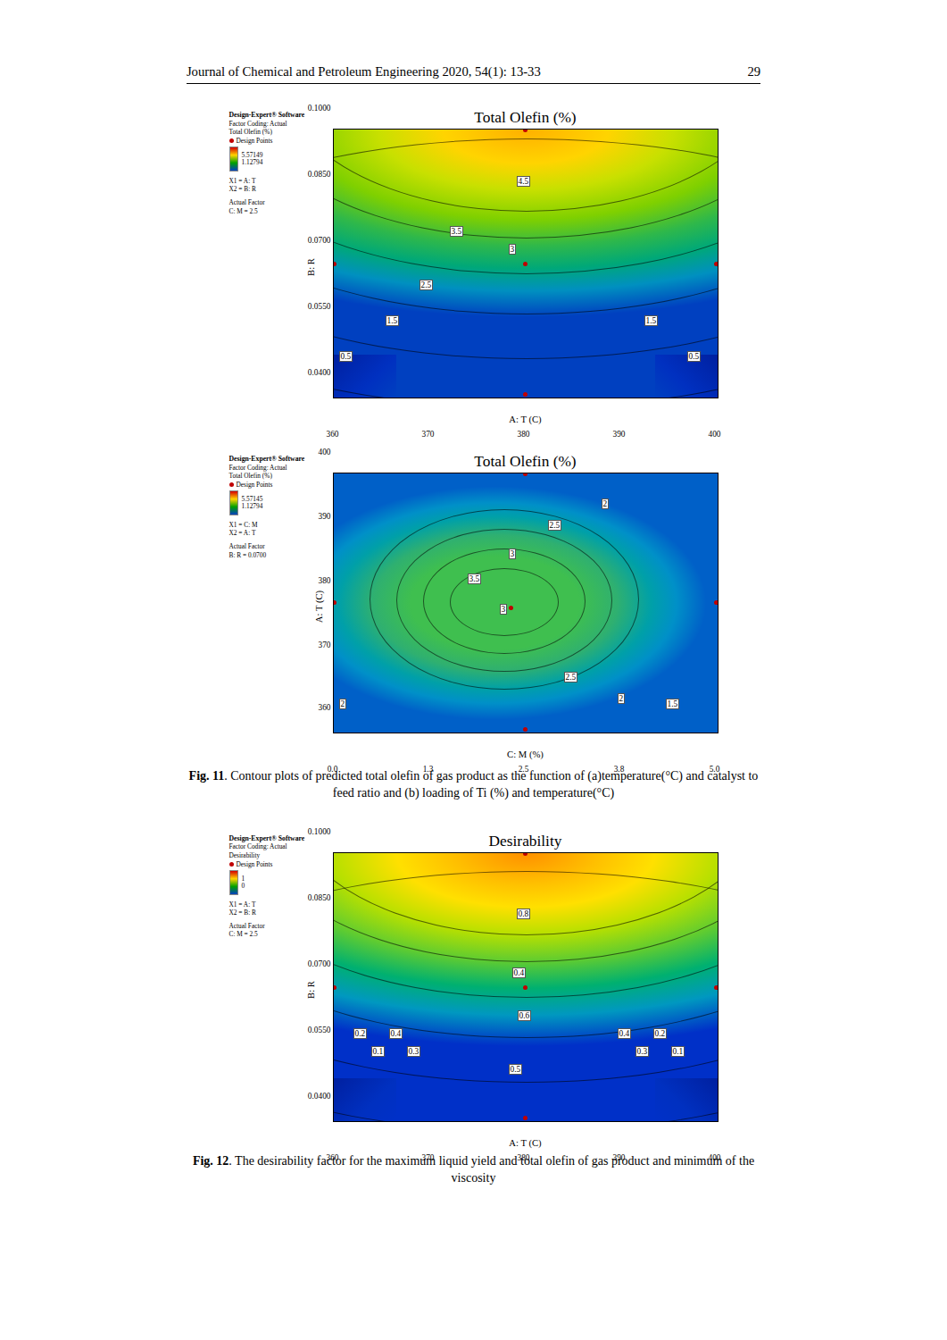Journal of Chemical and Petroleum Engineering 2020, 54(1): 13-33 29
Design-Expert® Software
Factor Coding: Actual
Total Olefin (%)
Design Points
5.57149
1.12794
X1 = A: T
X2 = B: R
Actual Factor
C: M = 2.5
Total Olefin (%)
4.5
3.5
3
2.5
1.5
1.5
0.5
0.5
(a)
0.1000
0.0850
0.0700
0.0550
0.0400
B: R
360
370
380
390
400
A: T (C)
Design-Expert® Software
Factor Coding: Actual
Total Olefin (%)
Design Points
5.57145
1.12794
X1 = C: M
X2 = A: T
Actual Factor
B: R = 0.0700
Total Olefin (%)
2
2.5
3
3.5
3
2.5
2
1.5
2
(b)
400
390
380
370
360
A: T (C)
0.0
1.3
2.5
3.8
5.0
C: M (%)
Fig. 11. Contour plots of predicted total olefin of gas product as the function of (a)temperature(°C) and catalyst to feed ratio and (b) loading of Ti (%) and temperature(°C)
Design-Expert® Software
Factor Coding: Actual
Desirability
Design Points
1
0
X1 = A: T
X2 = B: R
Actual Factor
C: M = 2.5
Desirability
0.8
0.4
0.6
0.2
0.4
0.1
0.3
0.4
0.2
0.3
0.1
0.5
0.1000
0.0850
0.0700
0.0550
0.0400
B: R
360
370
380
390
400
A: T (C)
Fig. 12. The desirability factor for the maximum liquid yield and total olefin of gas product and minimum of the viscosity